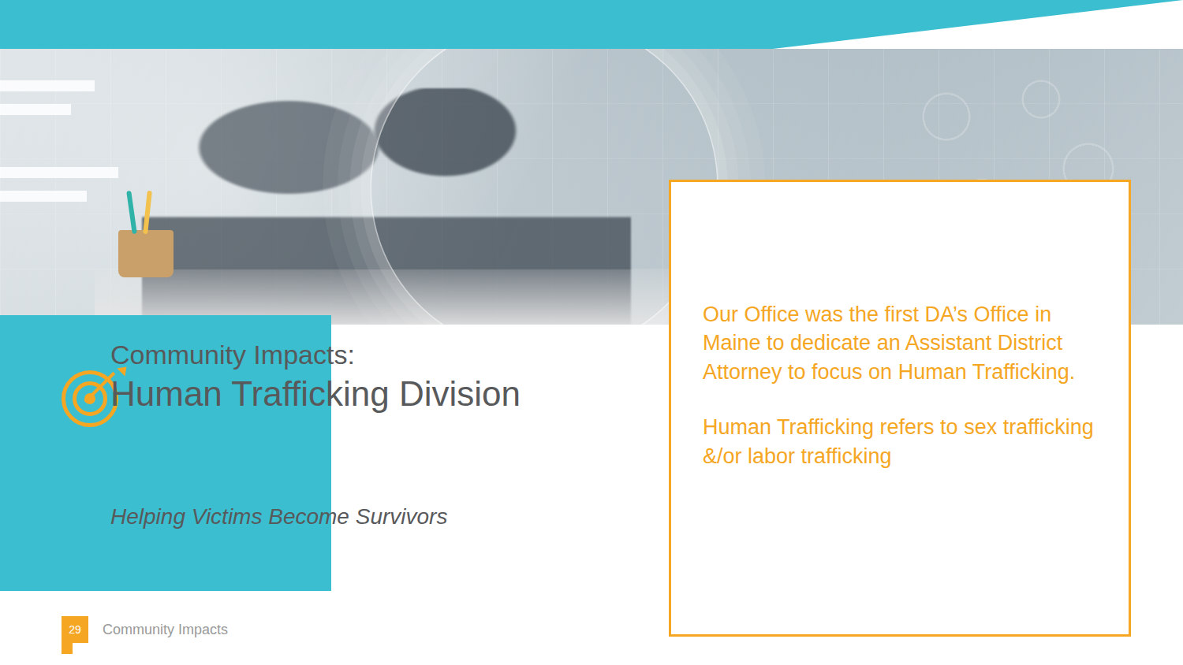Community Impacts:
Human Trafficking Division
Helping Victims Become Survivors
Our Office was the first DA’s Office in Maine to dedicate an Assistant District Attorney to focus on Human Trafficking.
Human Trafficking refers to sex trafficking &/or labor trafficking
29
Community Impacts